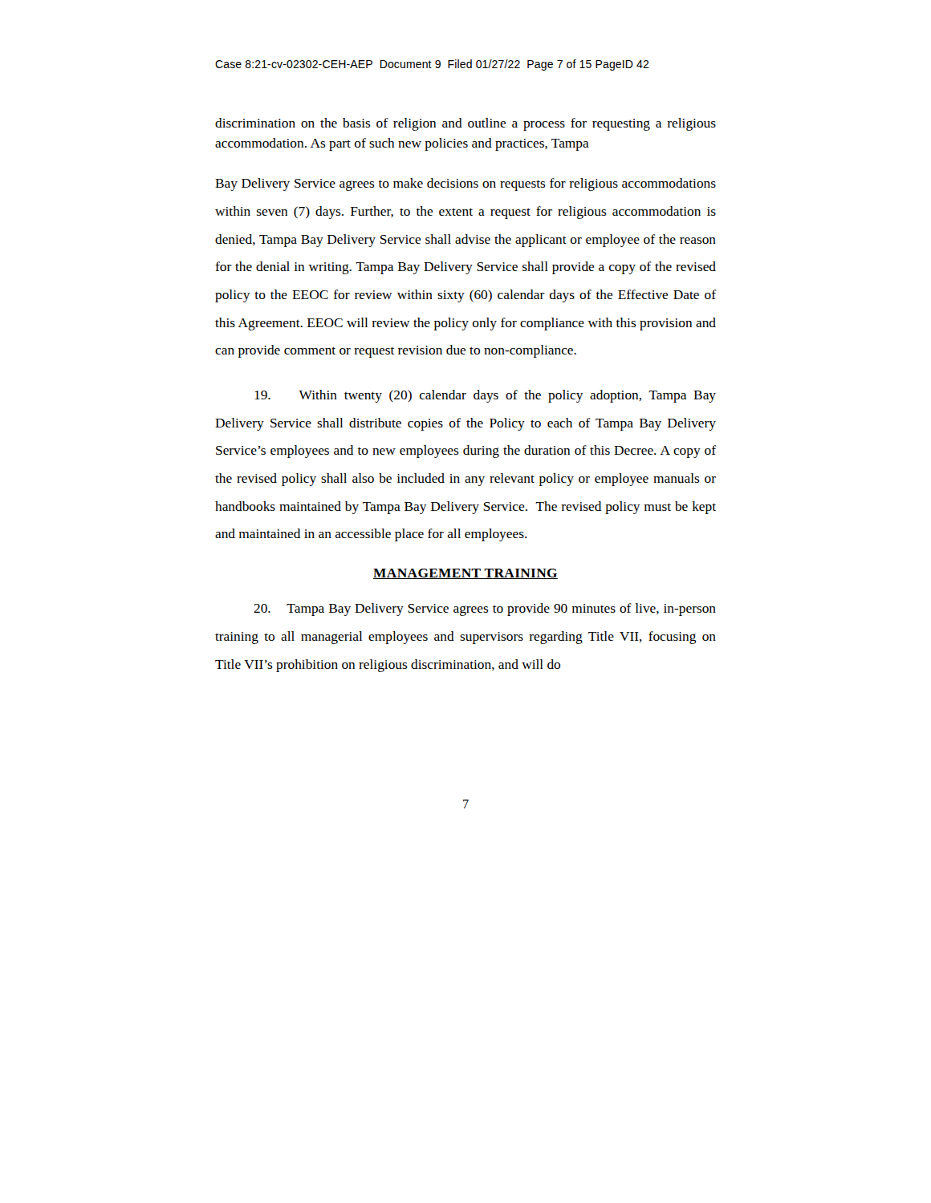Case 8:21-cv-02302-CEH-AEP Document 9 Filed 01/27/22 Page 7 of 15 PageID 42
discrimination on the basis of religion and outline a process for requesting a religious accommodation. As part of such new policies and practices, Tampa
Bay Delivery Service agrees to make decisions on requests for religious accommodations within seven (7) days. Further, to the extent a request for religious accommodation is denied, Tampa Bay Delivery Service shall advise the applicant or employee of the reason for the denial in writing. Tampa Bay Delivery Service shall provide a copy of the revised policy to the EEOC for review within sixty (60) calendar days of the Effective Date of this Agreement. EEOC will review the policy only for compliance with this provision and can provide comment or request revision due to non-compliance.
19. Within twenty (20) calendar days of the policy adoption, Tampa Bay Delivery Service shall distribute copies of the Policy to each of Tampa Bay Delivery Service’s employees and to new employees during the duration of this Decree. A copy of the revised policy shall also be included in any relevant policy or employee manuals or handbooks maintained by Tampa Bay Delivery Service. The revised policy must be kept and maintained in an accessible place for all employees.
MANAGEMENT TRAINING
20. Tampa Bay Delivery Service agrees to provide 90 minutes of live, in-person training to all managerial employees and supervisors regarding Title VII, focusing on Title VII’s prohibition on religious discrimination, and will do
7